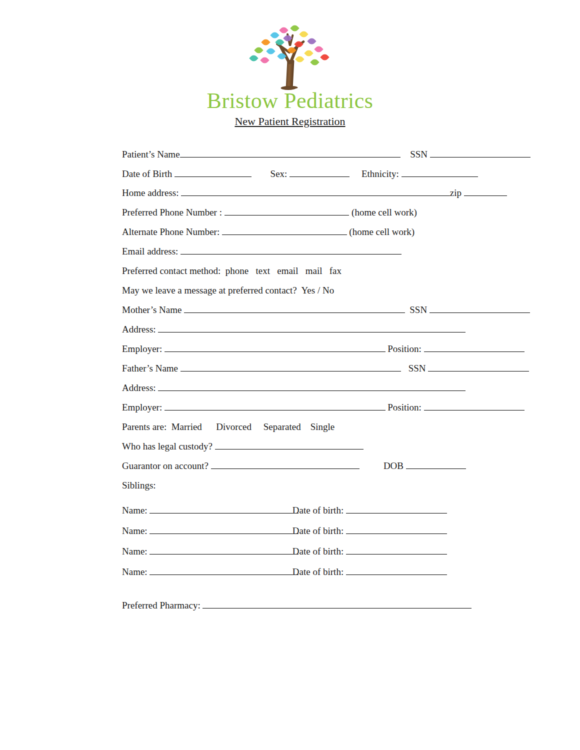Bristow Pediatrics
New Patient Registration
Patient’s Name SSN
Date of Birth Sex: Ethnicity:
Home address: zip
Preferred Phone Number : (home cell work)
Alternate Phone Number: (home cell work)
Email address:
Preferred contact method: phone text email mail fax
May we leave a message at preferred contact? Yes / No
Mother’s Name SSN
Address:
Employer: Position:
Father’s Name SSN
Address:
Employer: Position:
Parents are: Married Divorced Separated Single
Who has legal custody?
Guarantor on account? DOB
Siblings:
Name:
Date of birth:
Name:
Date of birth:
Name:
Date of birth:
Name:
Date of birth:
Preferred Pharmacy: